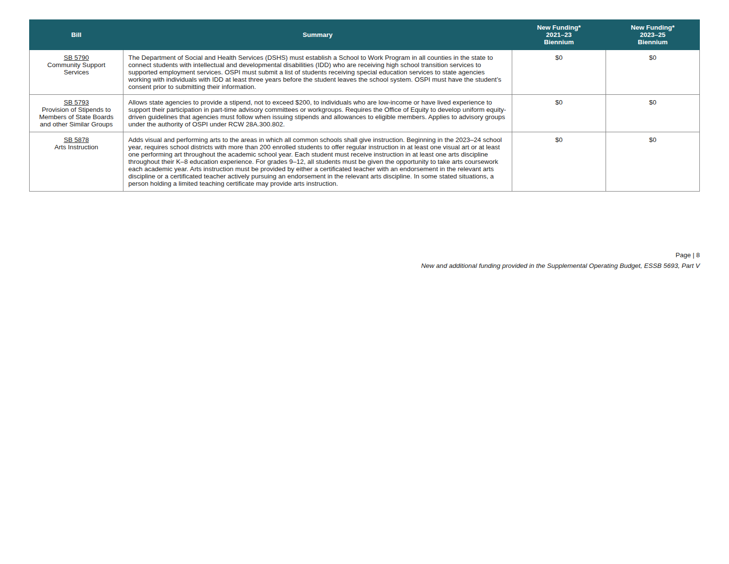| Bill | Summary | New Funding* 2021–23 Biennium | New Funding* 2023–25 Biennium |
| --- | --- | --- | --- |
| SB 5790 Community Support Services | The Department of Social and Health Services (DSHS) must establish a School to Work Program in all counties in the state to connect students with intellectual and developmental disabilities (IDD) who are receiving high school transition services to supported employment services. OSPI must submit a list of students receiving special education services to state agencies working with individuals with IDD at least three years before the student leaves the school system. OSPI must have the student’s consent prior to submitting their information. | $0 | $0 |
| SB 5793 Provision of Stipends to Members of State Boards and other Similar Groups | Allows state agencies to provide a stipend, not to exceed $200, to individuals who are low-income or have lived experience to support their participation in part-time advisory committees or workgroups. Requires the Office of Equity to develop uniform equity-driven guidelines that agencies must follow when issuing stipends and allowances to eligible members. Applies to advisory groups under the authority of OSPI under RCW 28A.300.802. | $0 | $0 |
| SB 5878 Arts Instruction | Adds visual and performing arts to the areas in which all common schools shall give instruction. Beginning in the 2023–24 school year, requires school districts with more than 200 enrolled students to offer regular instruction in at least one visual art or at least one performing art throughout the academic school year. Each student must receive instruction in at least one arts discipline throughout their K–8 education experience. For grades 9–12, all students must be given the opportunity to take arts coursework each academic year. Arts instruction must be provided by either a certificated teacher with an endorsement in the relevant arts discipline or a certificated teacher actively pursuing an endorsement in the relevant arts discipline. In some stated situations, a person holding a limited teaching certificate may provide arts instruction. | $0 | $0 |
Page | 8 New and additional funding provided in the Supplemental Operating Budget, ESSB 5693, Part V